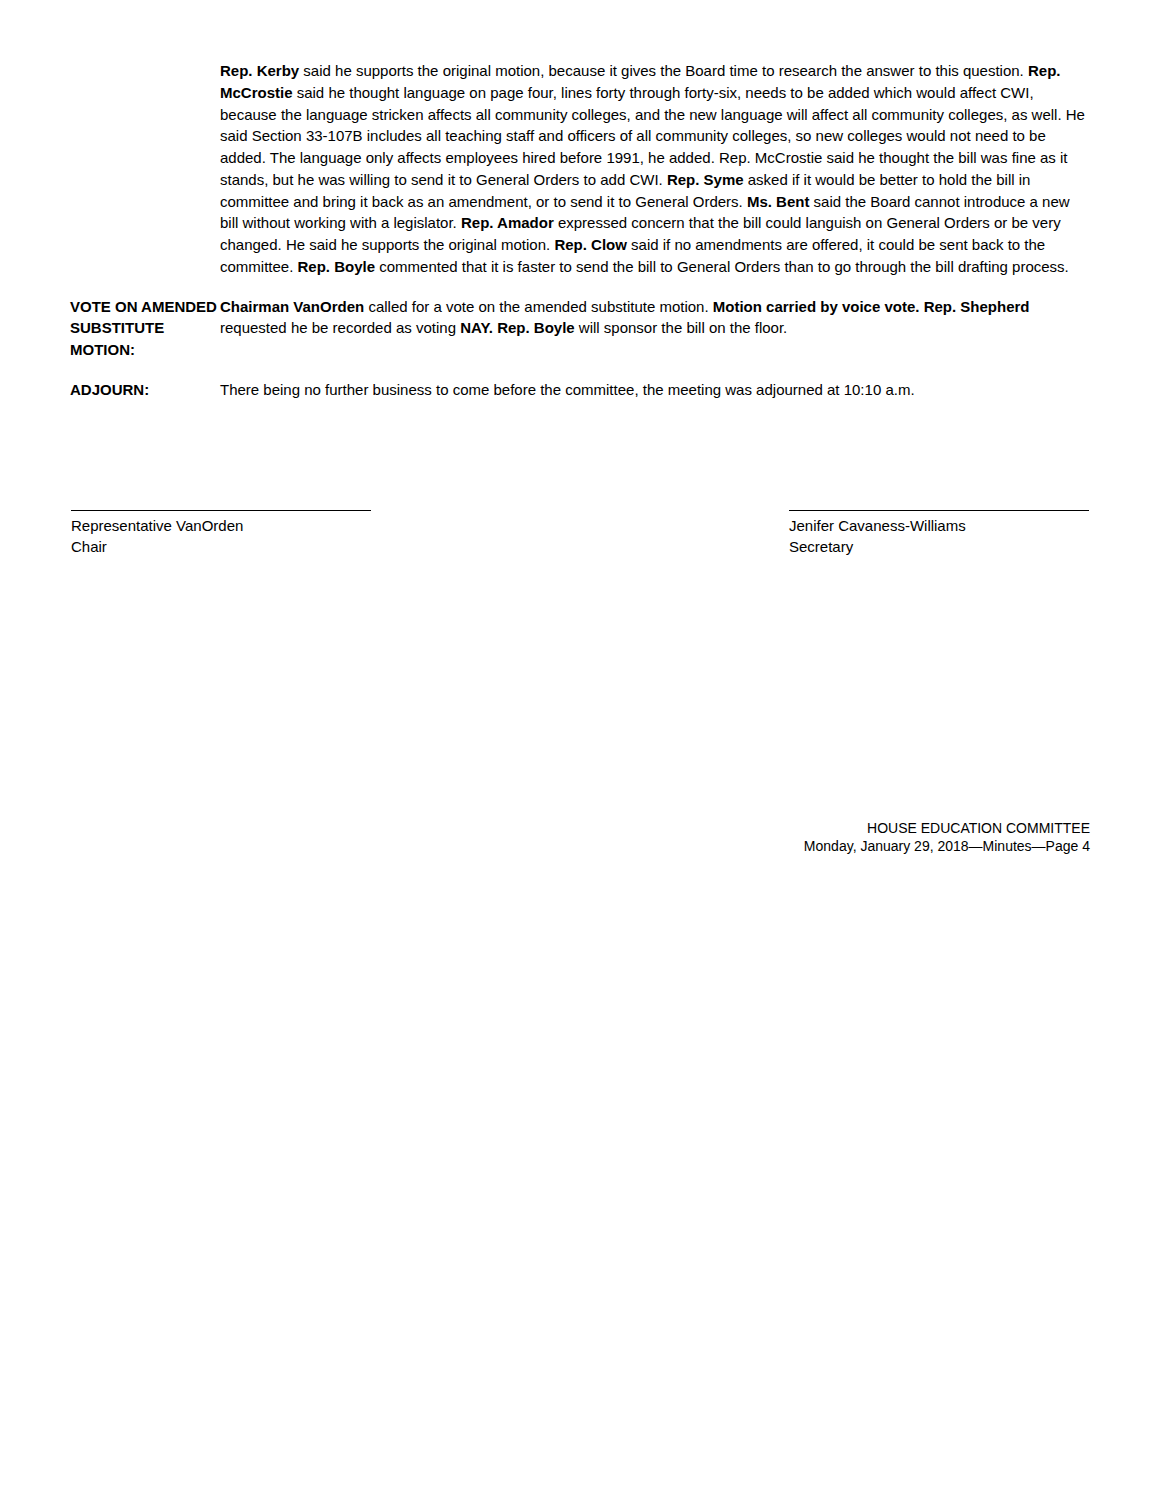| | Rep. Kerby said he supports the original motion, because it gives the Board time to research the answer to this question. Rep. McCrostie said he thought language on page four, lines forty through forty-six, needs to be added which would affect CWI, because the language stricken affects all community colleges, and the new language will affect all community colleges, as well. He said Section 33-107B includes all teaching staff and officers of all community colleges, so new colleges would not need to be added. The language only affects employees hired before 1991, he added. Rep. McCrostie said he thought the bill was fine as it stands, but he was willing to send it to General Orders to add CWI. Rep. Syme asked if it would be better to hold the bill in committee and bring it back as an amendment, or to send it to General Orders. Ms. Bent said the Board cannot introduce a new bill without working with a legislator. Rep. Amador expressed concern that the bill could languish on General Orders or be very changed. He said he supports the original motion. Rep. Clow said if no amendments are offered, it could be sent back to the committee. Rep. Boyle commented that it is faster to send the bill to General Orders than to go through the bill drafting process. |
| VOTE ON AMENDED SUBSTITUTE MOTION: | Chairman VanOrden called for a vote on the amended substitute motion. Motion carried by voice vote. Rep. Shepherd requested he be recorded as voting NAY. Rep. Boyle will sponsor the bill on the floor. |
| ADJOURN: | There being no further business to come before the committee, the meeting was adjourned at 10:10 a.m. |
| Representative VanOrden Chair | Jenifer Cavaness-Williams Secretary |
HOUSE EDUCATION COMMITTEE
Monday, January 29, 2018—Minutes—Page 4